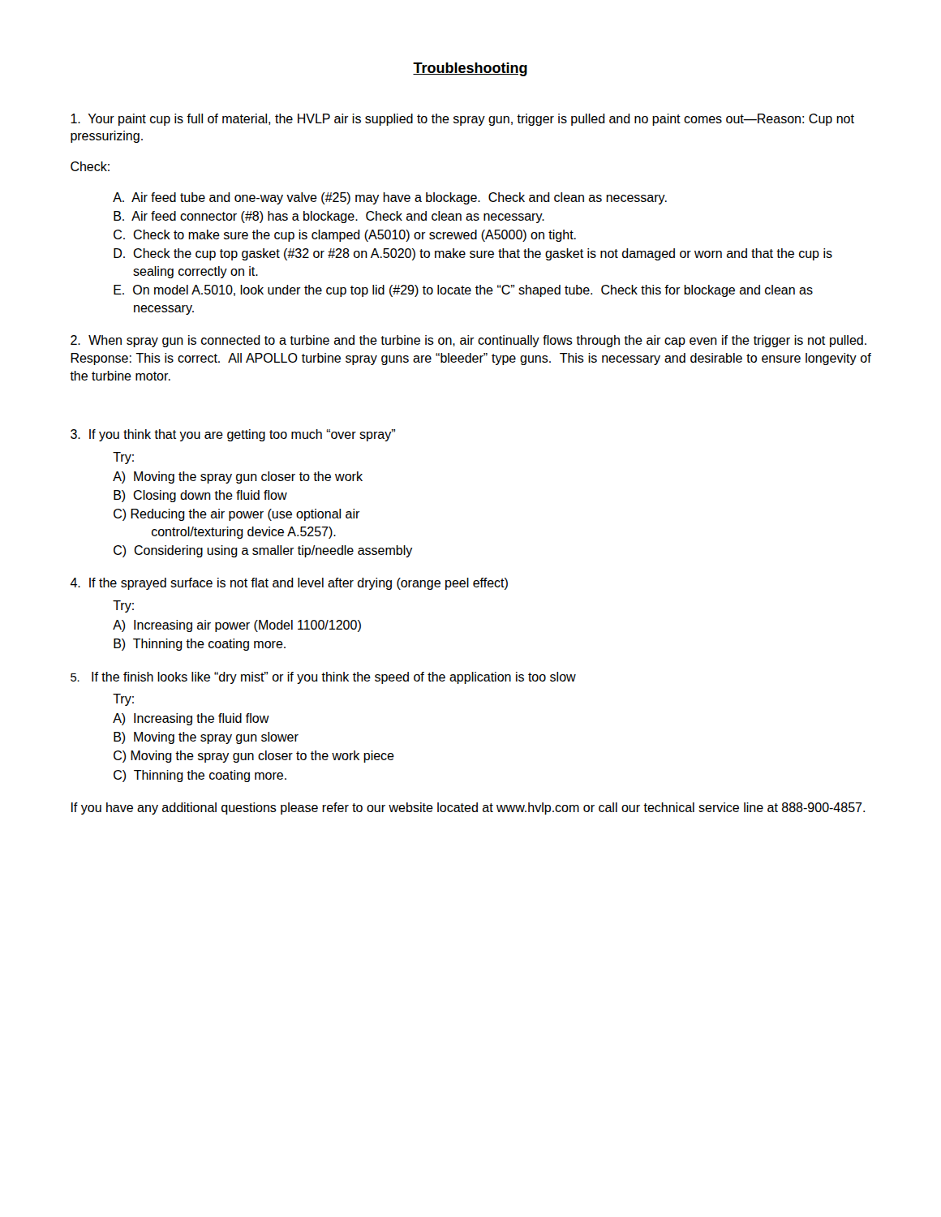Troubleshooting
1. Your paint cup is full of material, the HVLP air is supplied to the spray gun, trigger is pulled and no paint comes out—Reason: Cup not pressurizing.
Check:
A. Air feed tube and one-way valve (#25) may have a blockage. Check and clean as necessary.
B. Air feed connector (#8) has a blockage. Check and clean as necessary.
C. Check to make sure the cup is clamped (A5010) or screwed (A5000) on tight.
D. Check the cup top gasket (#32 or #28 on A.5020) to make sure that the gasket is not damaged or worn and that the cup is sealing correctly on it.
E. On model A.5010, look under the cup top lid (#29) to locate the “C” shaped tube. Check this for blockage and clean as necessary.
2. When spray gun is connected to a turbine and the turbine is on, air continually flows through the air cap even if the trigger is not pulled. Response: This is correct. All APOLLO turbine spray guns are “bleeder” type guns. This is necessary and desirable to ensure longevity of the turbine motor.
3. If you think that you are getting too much “over spray”
Try:
A) Moving the spray gun closer to the work
B) Closing down the fluid flow
C) Reducing the air power (use optional air
control/texturing device A.5257).
C) Considering using a smaller tip/needle assembly
4. If the sprayed surface is not flat and level after drying (orange peel effect)
Try:
A) Increasing air power (Model 1100/1200)
B) Thinning the coating more.
5. If the finish looks like “dry mist” or if you think the speed of the application is too slow
Try:
A) Increasing the fluid flow
B) Moving the spray gun slower
C) Moving the spray gun closer to the work piece
C) Thinning the coating more.
If you have any additional questions please refer to our website located at www.hvlp.com or call our technical service line at 888-900-4857.